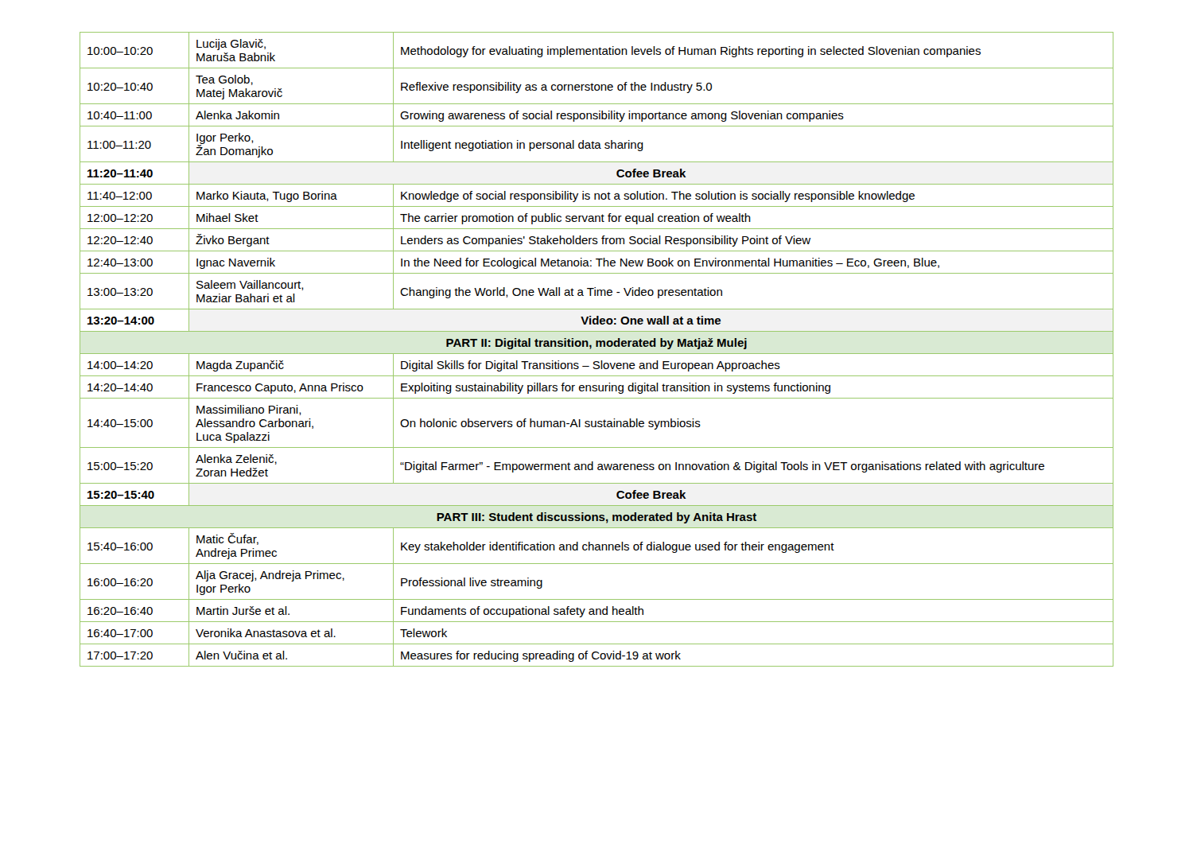| 10:00–10:20 | Lucija Glavič, Maruša Babnik | Methodology for evaluating implementation levels of Human Rights reporting in selected Slovenian companies |
| 10:20–10:40 | Tea Golob, Matej Makarovič | Reflexive responsibility as a cornerstone of the Industry 5.0 |
| 10:40–11:00 | Alenka Jakomin | Growing awareness of social responsibility importance among Slovenian companies |
| 11:00–11:20 | Igor Perko, Žan Domanjko | Intelligent negotiation in personal data sharing |
| 11:20–11:40 | Cofee Break |
| 11:40–12:00 | Marko Kiauta, Tugo Borina | Knowledge of social responsibility is not a solution. The solution is socially responsible knowledge |
| 12:00–12:20 | Mihael Sket | The carrier promotion of public servant for equal creation of wealth |
| 12:20–12:40 | Živko Bergant | Lenders as Companies' Stakeholders from Social Responsibility Point of View |
| 12:40–13:00 | Ignac Navernik | In the Need for Ecological Metanoia: The New Book on Environmental Humanities – Eco, Green, Blue, |
| 13:00–13:20 | Saleem Vaillancourt, Maziar Bahari et al | Changing the World, One Wall at a Time - Video presentation |
| 13:20–14:00 | Video: One wall at a time |
| PART II: Digital transition, moderated by Matjaž Mulej |
| 14:00–14:20 | Magda Zupančič | Digital Skills for Digital Transitions – Slovene and European Approaches |
| 14:20–14:40 | Francesco Caputo, Anna Prisco | Exploiting sustainability pillars for ensuring digital transition in systems functioning |
| 14:40–15:00 | Massimiliano Pirani, Alessandro Carbonari, Luca Spalazzi | On holonic observers of human-AI sustainable symbiosis |
| 15:00–15:20 | Alenka Zelenič, Zoran Hedžet | “Digital Farmer” - Empowerment and awareness on Innovation & Digital Tools in VET organisations related with agriculture |
| 15:20–15:40 | Cofee Break |
| PART III: Student discussions, moderated by Anita Hrast |
| 15:40–16:00 | Matic Čufar, Andreja Primec | Key stakeholder identification and channels of dialogue used for their engagement |
| 16:00–16:20 | Alja Gracej, Andreja Primec, Igor Perko | Professional live streaming |
| 16:20–16:40 | Martin Jurše et al. | Fundaments of occupational safety and health |
| 16:40–17:00 | Veronika Anastasova et al. | Telework |
| 17:00–17:20 | Alen Vučina et al. | Measures for reducing spreading of Covid-19 at work |